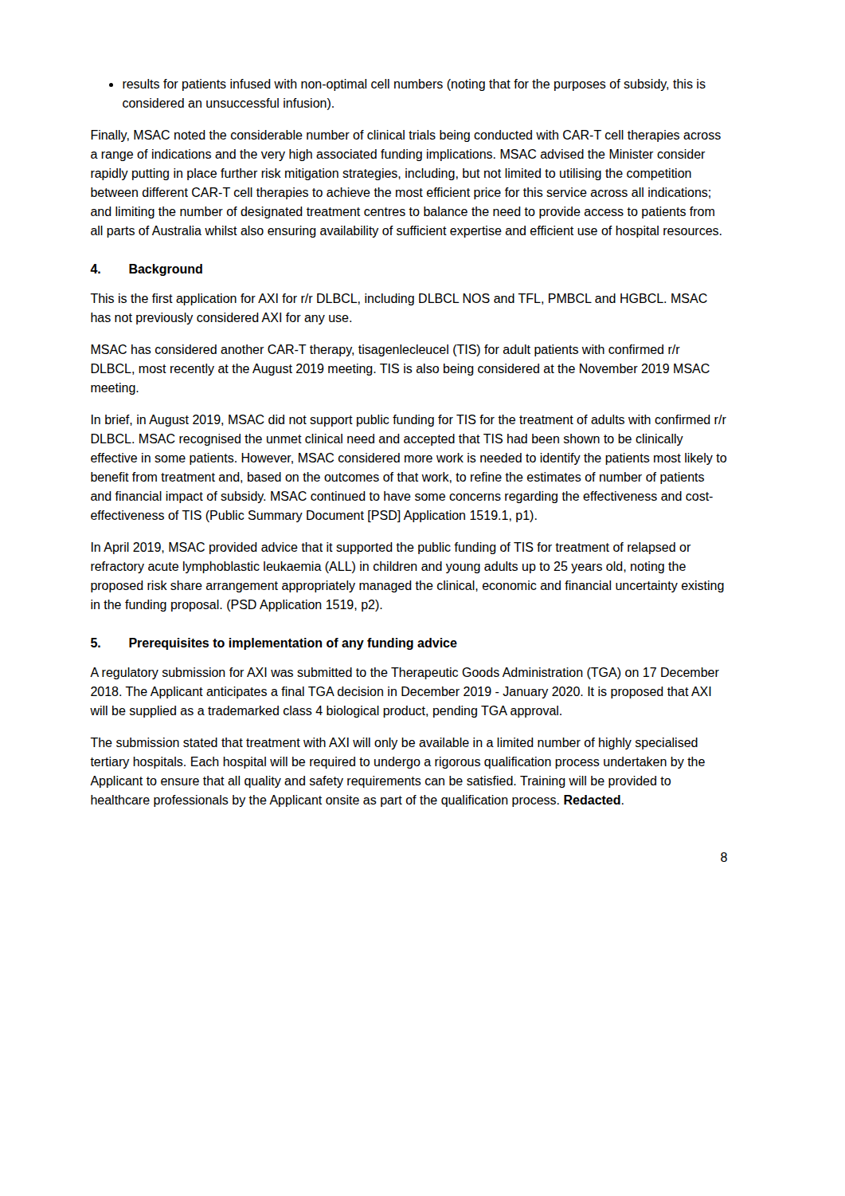results for patients infused with non-optimal cell numbers (noting that for the purposes of subsidy, this is considered an unsuccessful infusion).
Finally, MSAC noted the considerable number of clinical trials being conducted with CAR-T cell therapies across a range of indications and the very high associated funding implications. MSAC advised the Minister consider rapidly putting in place further risk mitigation strategies, including, but not limited to utilising the competition between different CAR-T cell therapies to achieve the most efficient price for this service across all indications; and limiting the number of designated treatment centres to balance the need to provide access to patients from all parts of Australia whilst also ensuring availability of sufficient expertise and efficient use of hospital resources.
4. Background
This is the first application for AXI for r/r DLBCL, including DLBCL NOS and TFL, PMBCL and HGBCL. MSAC has not previously considered AXI for any use.
MSAC has considered another CAR-T therapy, tisagenlecleucel (TIS) for adult patients with confirmed r/r DLBCL, most recently at the August 2019 meeting. TIS is also being considered at the November 2019 MSAC meeting.
In brief, in August 2019, MSAC did not support public funding for TIS for the treatment of adults with confirmed r/r DLBCL. MSAC recognised the unmet clinical need and accepted that TIS had been shown to be clinically effective in some patients. However, MSAC considered more work is needed to identify the patients most likely to benefit from treatment and, based on the outcomes of that work, to refine the estimates of number of patients and financial impact of subsidy. MSAC continued to have some concerns regarding the effectiveness and cost-effectiveness of TIS (Public Summary Document [PSD] Application 1519.1, p1).
In April 2019, MSAC provided advice that it supported the public funding of TIS for treatment of relapsed or refractory acute lymphoblastic leukaemia (ALL) in children and young adults up to 25 years old, noting the proposed risk share arrangement appropriately managed the clinical, economic and financial uncertainty existing in the funding proposal. (PSD Application 1519, p2).
5. Prerequisites to implementation of any funding advice
A regulatory submission for AXI was submitted to the Therapeutic Goods Administration (TGA) on 17 December 2018. The Applicant anticipates a final TGA decision in December 2019 - January 2020. It is proposed that AXI will be supplied as a trademarked class 4 biological product, pending TGA approval.
The submission stated that treatment with AXI will only be available in a limited number of highly specialised tertiary hospitals. Each hospital will be required to undergo a rigorous qualification process undertaken by the Applicant to ensure that all quality and safety requirements can be satisfied. Training will be provided to healthcare professionals by the Applicant onsite as part of the qualification process. Redacted.
8